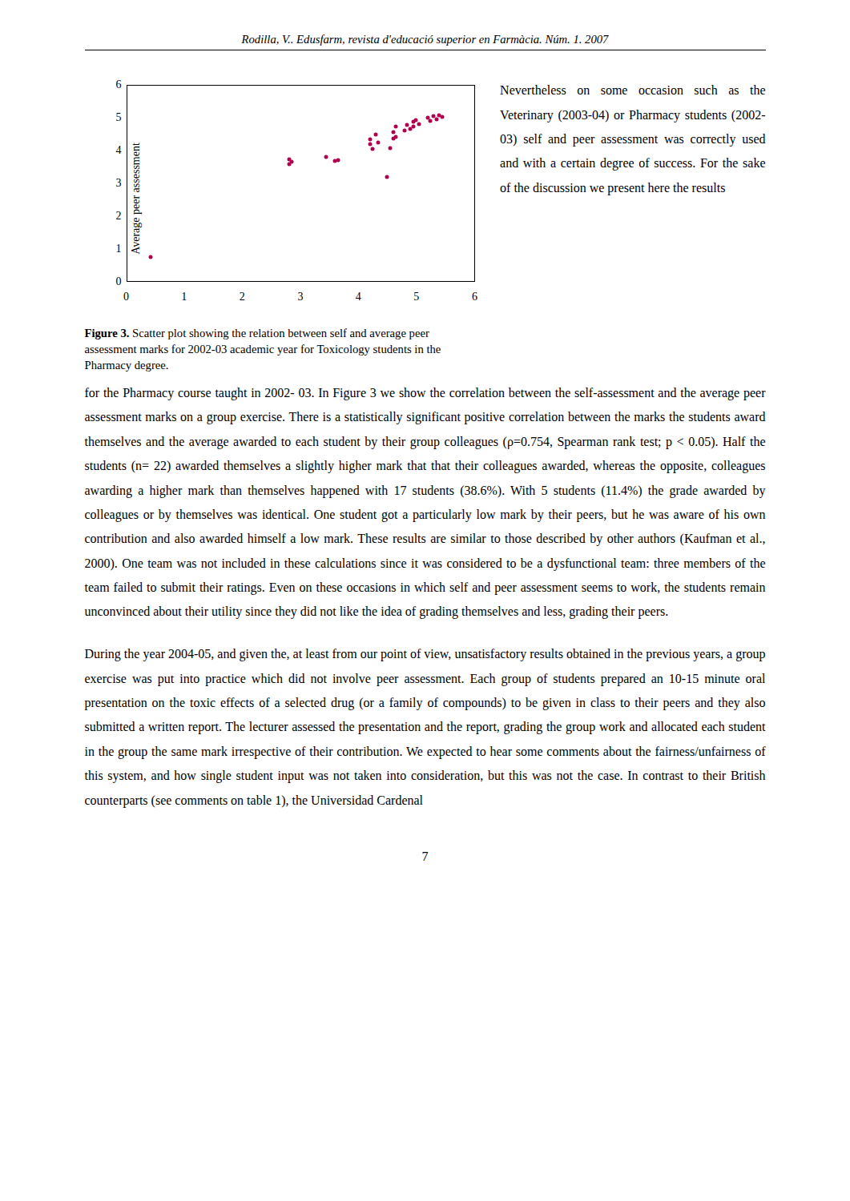Rodilla, V.. Edusfarm, revista d'educació superior en Farmàcia. Núm. 1. 2007
Average peer assessment
6 5 4 3 2 1 0
0 1 2 3 4 5 6
Figure 3. Scatter plot showing the relation between self and average peer assessment marks for 2002-03 academic year for Toxicology students in the Pharmacy degree.
Nevertheless on some occasion such as the Veterinary (2003-04) or Pharmacy students (2002-03) self and peer assessment was correctly used and with a certain degree of success. For the sake of the discussion we present here the results
for the Pharmacy course taught in 2002- 03. In Figure 3 we show the correlation between the self-assessment and the average peer assessment marks on a group exercise. There is a statistically significant positive correlation between the marks the students award themselves and the average awarded to each student by their group colleagues (ρ=0.754, Spearman rank test; p < 0.05). Half the students (n= 22) awarded themselves a slightly higher mark that that their colleagues awarded, whereas the opposite, colleagues awarding a higher mark than themselves happened with 17 students (38.6%). With 5 students (11.4%) the grade awarded by colleagues or by themselves was identical. One student got a particularly low mark by their peers, but he was aware of his own contribution and also awarded himself a low mark. These results are similar to those described by other authors (Kaufman et al., 2000). One team was not included in these calculations since it was considered to be a dysfunctional team: three members of the team failed to submit their ratings. Even on these occasions in which self and peer assessment seems to work, the students remain unconvinced about their utility since they did not like the idea of grading themselves and less, grading their peers.
During the year 2004-05, and given the, at least from our point of view, unsatisfactory results obtained in the previous years, a group exercise was put into practice which did not involve peer assessment. Each group of students prepared an 10-15 minute oral presentation on the toxic effects of a selected drug (or a family of compounds) to be given in class to their peers and they also submitted a written report. The lecturer assessed the presentation and the report, grading the group work and allocated each student in the group the same mark irrespective of their contribution. We expected to hear some comments about the fairness/unfairness of this system, and how single student input was not taken into consideration, but this was not the case. In contrast to their British counterparts (see comments on table 1), the Universidad Cardenal
7